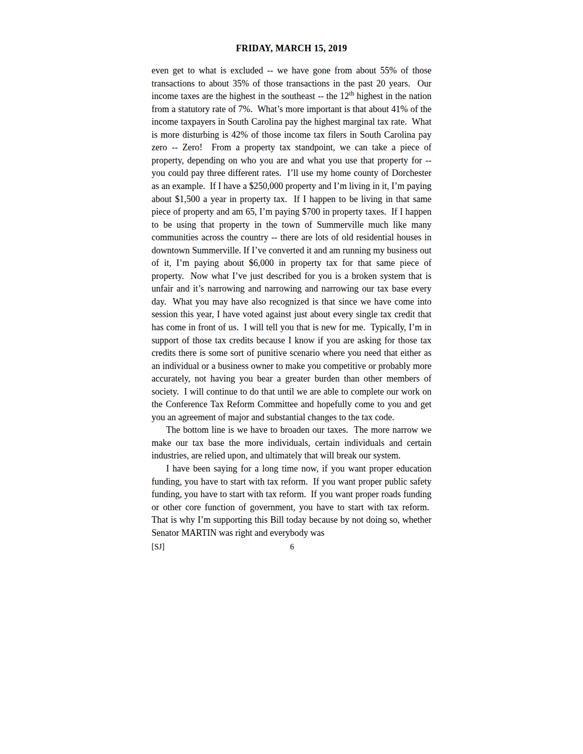FRIDAY, MARCH 15, 2019
even get to what is excluded -- we have gone from about 55% of those transactions to about 35% of those transactions in the past 20 years. Our income taxes are the highest in the southeast -- the 12th highest in the nation from a statutory rate of 7%. What’s more important is that about 41% of the income taxpayers in South Carolina pay the highest marginal tax rate. What is more disturbing is 42% of those income tax filers in South Carolina pay zero -- Zero! From a property tax standpoint, we can take a piece of property, depending on who you are and what you use that property for -- you could pay three different rates. I’ll use my home county of Dorchester as an example. If I have a $250,000 property and I’m living in it, I’m paying about $1,500 a year in property tax. If I happen to be living in that same piece of property and am 65, I’m paying $700 in property taxes. If I happen to be using that property in the town of Summerville much like many communities across the country -- there are lots of old residential houses in downtown Summerville. If I’ve converted it and am running my business out of it, I’m paying about $6,000 in property tax for that same piece of property. Now what I’ve just described for you is a broken system that is unfair and it’s narrowing and narrowing and narrowing our tax base every day. What you may have also recognized is that since we have come into session this year, I have voted against just about every single tax credit that has come in front of us. I will tell you that is new for me. Typically, I’m in support of those tax credits because I know if you are asking for those tax credits there is some sort of punitive scenario where you need that either as an individual or a business owner to make you competitive or probably more accurately, not having you bear a greater burden than other members of society. I will continue to do that until we are able to complete our work on the Conference Tax Reform Committee and hopefully come to you and get you an agreement of major and substantial changes to the tax code.
The bottom line is we have to broaden our taxes. The more narrow we make our tax base the more individuals, certain individuals and certain industries, are relied upon, and ultimately that will break our system.
I have been saying for a long time now, if you want proper education funding, you have to start with tax reform. If you want proper public safety funding, you have to start with tax reform. If you want proper roads funding or other core function of government, you have to start with tax reform. That is why I’m supporting this Bill today because by not doing so, whether Senator MARTIN was right and everybody was
[SJ] 6